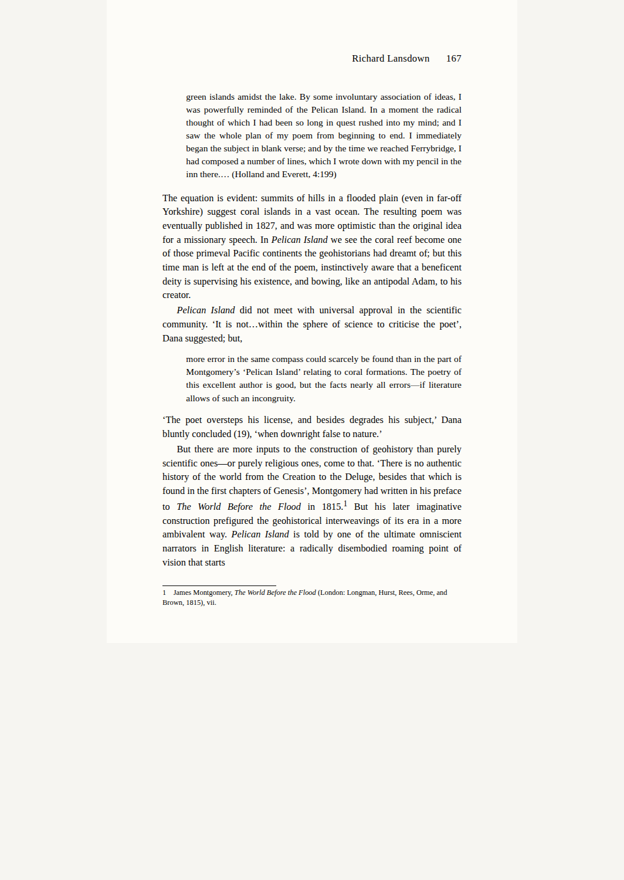Richard Lansdown 167
green islands amidst the lake. By some involuntary association of ideas, I was powerfully reminded of the Pelican Island. In a moment the radical thought of which I had been so long in quest rushed into my mind; and I saw the whole plan of my poem from beginning to end. I immediately began the subject in blank verse; and by the time we reached Ferrybridge, I had composed a number of lines, which I wrote down with my pencil in the inn there.… (Holland and Everett, 4:199)
The equation is evident: summits of hills in a flooded plain (even in far-off Yorkshire) suggest coral islands in a vast ocean. The resulting poem was eventually published in 1827, and was more optimistic than the original idea for a missionary speech. In Pelican Island we see the coral reef become one of those primeval Pacific continents the geohistorians had dreamt of; but this time man is left at the end of the poem, instinctively aware that a beneficent deity is supervising his existence, and bowing, like an antipodal Adam, to his creator.
Pelican Island did not meet with universal approval in the scientific community. ‘It is not…within the sphere of science to criticise the poet’, Dana suggested; but,
more error in the same compass could scarcely be found than in the part of Montgomery’s ‘Pelican Island’ relating to coral formations. The poetry of this excellent author is good, but the facts nearly all errors—if literature allows of such an incongruity.
‘The poet oversteps his license, and besides degrades his subject,’ Dana bluntly concluded (19), ‘when downright false to nature.’
But there are more inputs to the construction of geohistory than purely scientific ones—or purely religious ones, come to that. ‘There is no authentic history of the world from the Creation to the Deluge, besides that which is found in the first chapters of Genesis’, Montgomery had written in his preface to The World Before the Flood in 1815.1 But his later imaginative construction prefigured the geohistorical interweavings of its era in a more ambivalent way. Pelican Island is told by one of the ultimate omniscient narrators in English literature: a radically disembodied roaming point of vision that starts
1 James Montgomery, The World Before the Flood (London: Longman, Hurst, Rees, Orme, and Brown, 1815), vii.